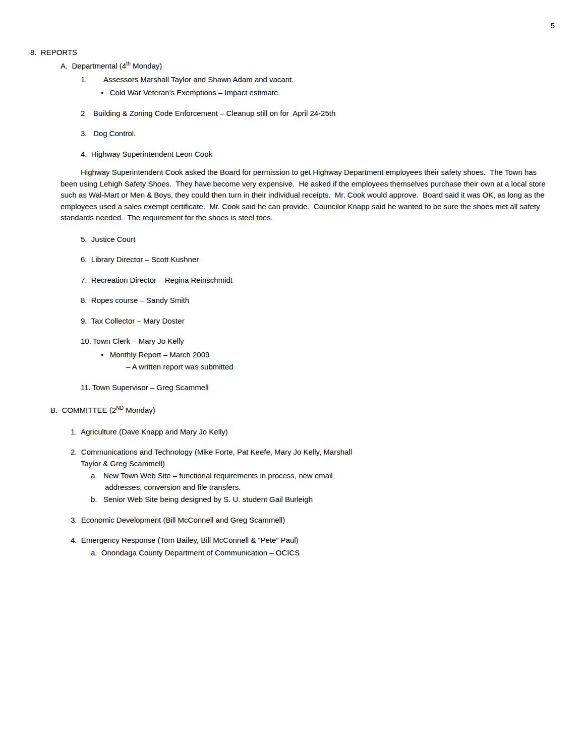5
8. REPORTS
A. Departmental (4th Monday)
1. Assessors Marshall Taylor and Shawn Adam and vacant.
• Cold War Veteran’s Exemptions – Impact estimate.
2 Building & Zoning Code Enforcement – Cleanup still on for April 24-25th
3. Dog Control.
4. Highway Superintendent Leon Cook
Highway Superintendent Cook asked the Board for permission to get Highway Department employees their safety shoes. The Town has been using Lehigh Safety Shoes. They have become very expensive. He asked if the employees themselves purchase their own at a local store such as Wal-Mart or Men & Boys, they could then turn in their individual receipts. Mr. Cook would approve. Board said it was OK, as long as the employees used a sales exempt certificate. Mr. Cook said he can provide. Councilor Knapp said he wanted to be sure the shoes met all safety standards needed. The requirement for the shoes is steel toes.
5. Justice Court
6. Library Director – Scott Kushner
7. Recreation Director – Regina Reinschmidt
8. Ropes course – Sandy Smith
9. Tax Collector – Mary Doster
10. Town Clerk – Mary Jo Kelly
• Monthly Report – March 2009
– A written report was submitted
11. Town Supervisor – Greg Scammell
B. COMMITTEE (2ND Monday)
1. Agriculture (Dave Knapp and Mary Jo Kelly)
2. Communications and Technology (Mike Forte, Pat Keefe, Mary Jo Kelly, Marshall
Taylor & Greg Scammell)
a. New Town Web Site – functional requirements in process, new email
addresses, conversion and file transfers.
b. Senior Web Site being designed by S. U. student Gail Burleigh
3. Economic Development (Bill McConnell and Greg Scammell)
4. Emergency Response (Tom Bailey, Bill McConnell & “Pete” Paul)
a. Onondaga County Department of Communication – OCICS